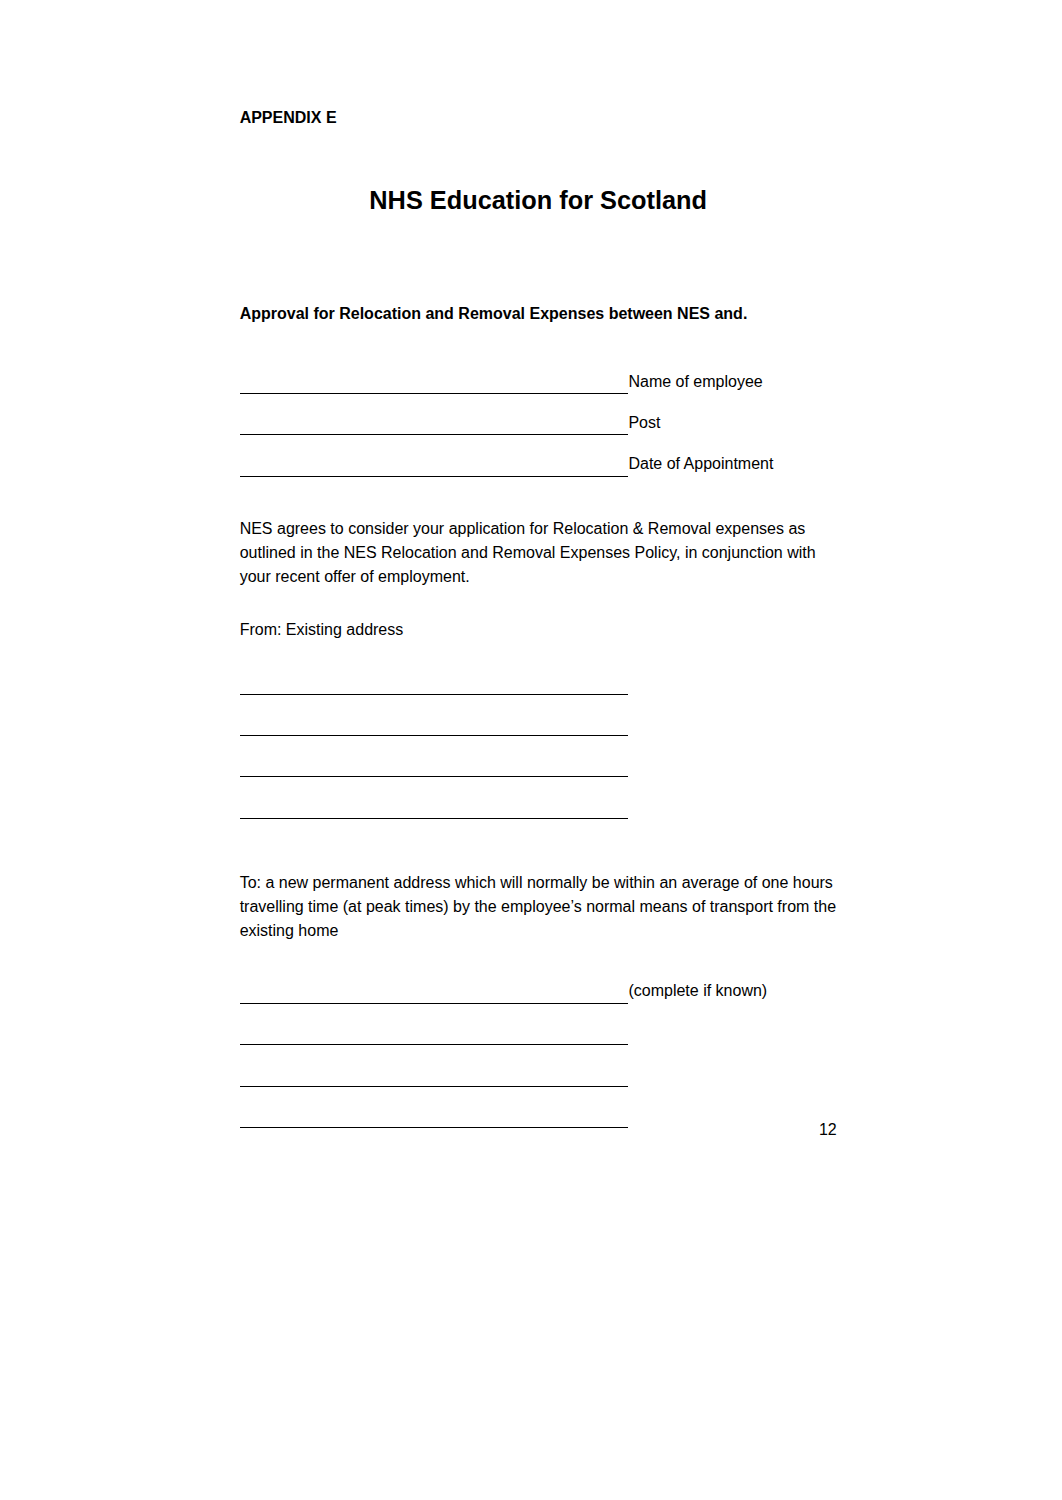APPENDIX E
NHS Education for Scotland
Approval for Relocation and Removal Expenses between NES and.
| | Name of employee |
| | Post |
| | Date of Appointment |
NES agrees to consider your application for Relocation & Removal expenses as outlined in the NES Relocation and Removal Expenses Policy, in conjunction with your recent offer of employment.
From: Existing address
To: a new permanent address which will normally be within an average of one hours travelling time (at peak times) by the employee’s normal means of transport from the existing home
| | (complete if known) |
12